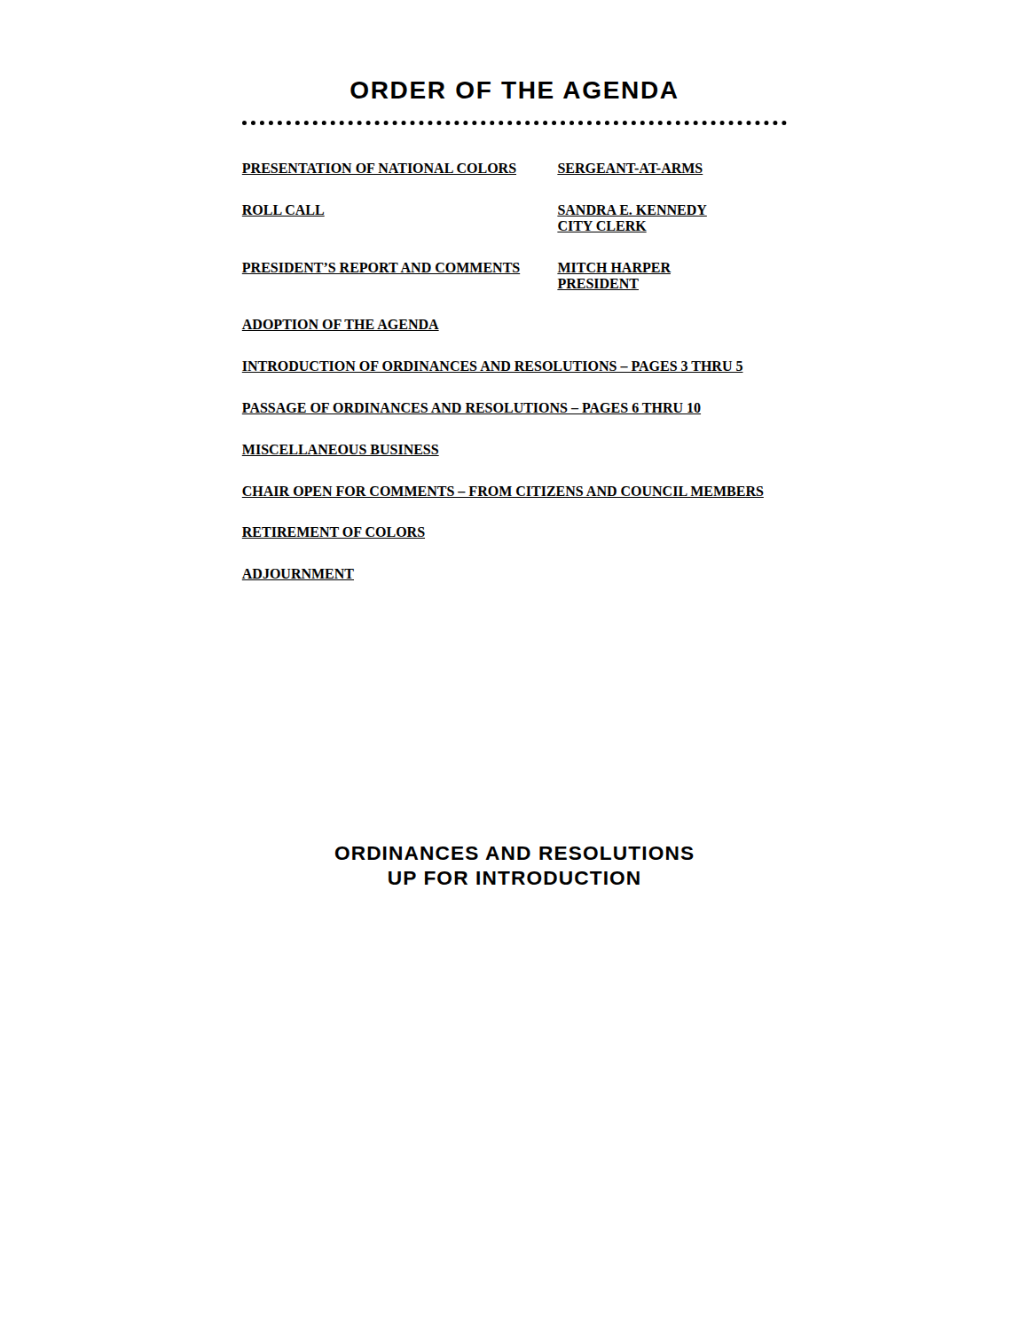ORDER OF THE AGENDA
| PRESENTATION OF NATIONAL COLORS | SERGEANT-AT-ARMS |
| ROLL CALL | SANDRA E. KENNEDY CITY CLERK |
| PRESIDENT’S REPORT AND COMMENTS | MITCH HARPER PRESIDENT |
| ADOPTION OF THE AGENDA | |
| INTRODUCTION OF ORDINANCES AND RESOLUTIONS – PAGES 3 THRU 5 |
| PASSAGE OF ORDINANCES AND RESOLUTIONS – PAGES 6 THRU 10 |
| MISCELLANEOUS BUSINESS |
| CHAIR OPEN FOR COMMENTS – FROM CITIZENS AND COUNCIL MEMBERS |
| RETIREMENT OF COLORS |
| ADJOURNMENT |
ORDINANCES AND RESOLUTIONS
UP FOR INTRODUCTION